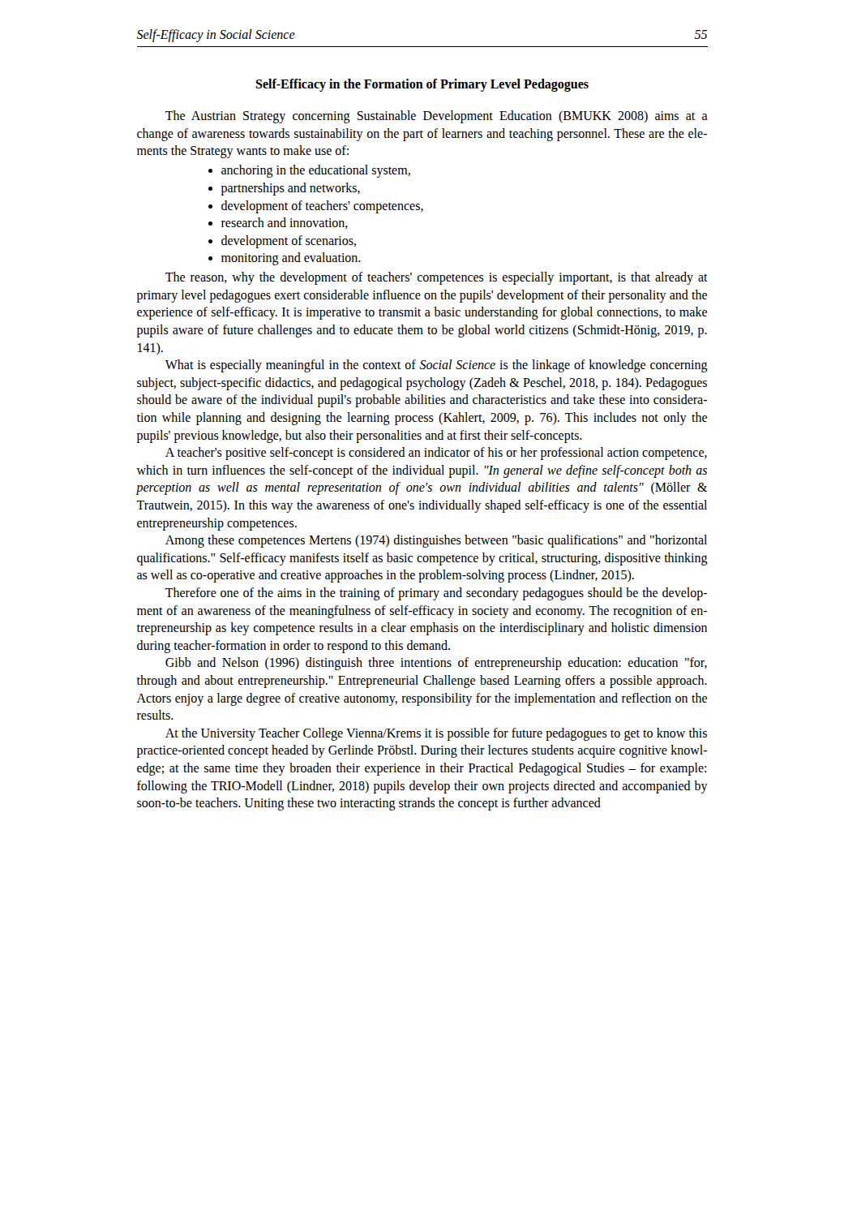Self-Efficacy in Social Science 55
Self-Efficacy in the Formation of Primary Level Pedagogues
The Austrian Strategy concerning Sustainable Development Education (BMUKK 2008) aims at a change of awareness towards sustainability on the part of learners and teaching personnel. These are the elements the Strategy wants to make use of:
anchoring in the educational system,
partnerships and networks,
development of teachers' competences,
research and innovation,
development of scenarios,
monitoring and evaluation.
The reason, why the development of teachers' competences is especially important, is that already at primary level pedagogues exert considerable influence on the pupils' development of their personality and the experience of self-efficacy. It is imperative to transmit a basic understanding for global connections, to make pupils aware of future challenges and to educate them to be global world citizens (Schmidt-Hönig, 2019, p. 141).
What is especially meaningful in the context of Social Science is the linkage of knowledge concerning subject, subject-specific didactics, and pedagogical psychology (Zadeh & Peschel, 2018, p. 184). Pedagogues should be aware of the individual pupil's probable abilities and characteristics and take these into consideration while planning and designing the learning process (Kahlert, 2009, p. 76). This includes not only the pupils' previous knowledge, but also their personalities and at first their self-concepts.
A teacher's positive self-concept is considered an indicator of his or her professional action competence, which in turn influences the self-concept of the individual pupil. "In general we define self-concept both as perception as well as mental representation of one's own individual abilities and talents" (Möller & Trautwein, 2015). In this way the awareness of one's individually shaped self-efficacy is one of the essential entrepreneurship competences.
Among these competences Mertens (1974) distinguishes between "basic qualifications" and "horizontal qualifications." Self-efficacy manifests itself as basic competence by critical, structuring, dispositive thinking as well as co-operative and creative approaches in the problem-solving process (Lindner, 2015).
Therefore one of the aims in the training of primary and secondary pedagogues should be the development of an awareness of the meaningfulness of self-efficacy in society and economy. The recognition of entrepreneurship as key competence results in a clear emphasis on the interdisciplinary and holistic dimension during teacher-formation in order to respond to this demand.
Gibb and Nelson (1996) distinguish three intentions of entrepreneurship education: education "for, through and about entrepreneurship." Entrepreneurial Challenge based Learning offers a possible approach. Actors enjoy a large degree of creative autonomy, responsibility for the implementation and reflection on the results.
At the University Teacher College Vienna/Krems it is possible for future pedagogues to get to know this practice-oriented concept headed by Gerlinde Pröbstl. During their lectures students acquire cognitive knowledge; at the same time they broaden their experience in their Practical Pedagogical Studies – for example: following the TRIO-Modell (Lindner, 2018) pupils develop their own projects directed and accompanied by soon-to-be teachers. Uniting these two interacting strands the concept is further advanced